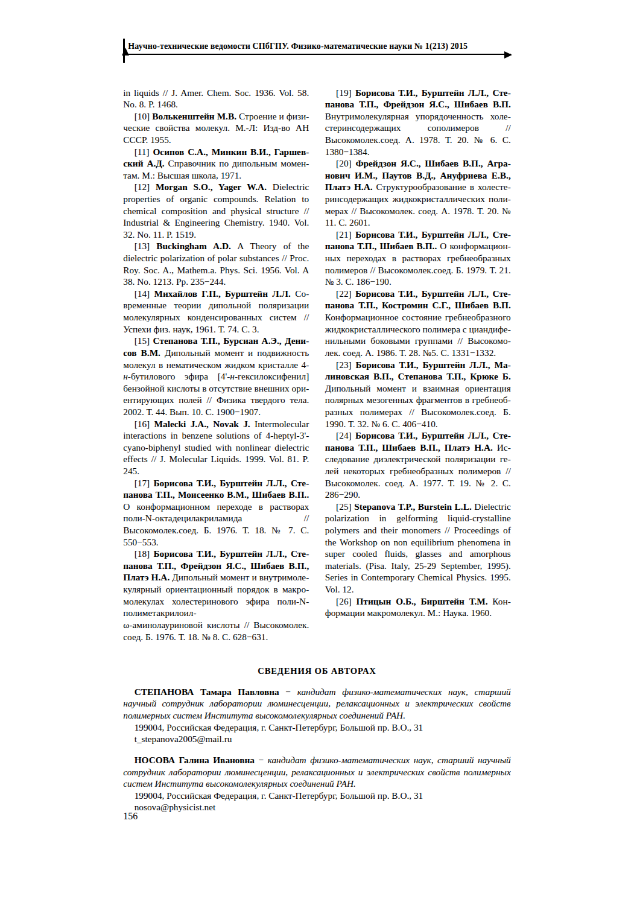Научно-технические ведомости СПбГПУ. Физико-математические науки № 1(213) 2015
in liquids // J. Amer. Chem. Soc. 1936. Vol. 58. No. 8. P. 1468.
[10] Волькенштейн М.В. Строение и физические свойства молекул. М.-Л: Изд-во АН СССР. 1955.
[11] Осипов С.А., Минкин В.И., Гаршевский А.Д. Справочник по дипольным моментам. М.: Высшая школа, 1971.
[12] Morgan S.O., Yager W.A. Dielectric properties of organic compounds. Relation to chemical composition and physical structure // Industrial & Engineering Chemistry. 1940. Vol. 32. No. 11. P. 1519.
[13] Buckingham A.D. A Theory of the dielectric polarization of polar substances // Proc. Roy. Soc. A., Mathem.a. Phys. Sci. 1956. Vol. A 38. No. 1213. Pp. 235−244.
[14] Михайлов Г.П., Бурштейн Л.Л. Современные теории дипольной поляризации молекулярных конденсированных систем // Успехи физ. наук, 1961. Т. 74. С. 3.
[15] Степанова Т.П., Бурсиан А.Э., Денисов В.М. Дипольный момент и подвижность молекул в нематическом жидком кристалле 4-н-бутилового эфира [4'-н-гексилоксифенил] бензойной кислоты в отсутствие внешних ориентирующих полей // Физика твердого тела. 2002. Т. 44. Вып. 10. С. 1900−1907.
[16] Malecki J.A., Novak J. Intermolecular interactions in benzene solutions of 4-heptyl-3'-cyano-biphenyl studied with nonlinear dielectric effects // J. Molecular Liquids. 1999. Vol. 81. P. 245.
[17] Борисова Т.И., Бурштейн Л.Л., Степанова Т.П., Моисеенко В.М., Шибаев В.П.. О конформационном переходе в растворах поли-N-октадецилакриламида // Высокомолек.соед. Б. 1976. Т. 18. № 7. С. 550−553.
[18] Борисова Т.И., Бурштейн Л.Л., Степанова Т.П., Фрейдзон Я.С., Шибаев В.П., Платэ Н.А. Дипольный момент и внутримолекулярный ориентационный порядок в макромолекулах холестеринового эфира поли-N-полиметакрилоил-
ω-аминолауриновой кислоты // Высокомолек. соед. Б. 1976. Т. 18. № 8. С. 628−631.
[19] Борисова Т.И., Бурштейн Л.Л., Степанова Т.П., Фрейдзон Я.С., Шибаев В.П. Внутримолекулярная упорядоченность холестеринсодержащих сополимеров // Высокомолек.соед. А. 1978. Т. 20. № 6. С. 1380−1384.
[20] Фрейдзон Я.С., Шибаев В.П., Агранович И.М., Паутов В.Д., Ануфриева Е.В., Платэ Н.А. Структурообразование в холестеринсодержащих жидкокристаллических полимерах // Высокомолек. соед. А. 1978. Т. 20. № 11. С. 2601.
[21] Борисова Т.И., Бурштейн Л.Л., Степанова Т.П., Шибаев В.П.. О конформационных переходах в растворах гребнеобразных полимеров // Высокомолек.соед. Б. 1979. Т. 21. № 3. С. 186−190.
[22] Борисова Т.И., Бурштейн Л.Л., Степанова Т.П., Костромин С.Г., Шибаев В.П. Конформационное состояние гребнеобразного жидкокристаллического полимера с циандифенильными боковыми группами // Высокомолек. соед. А. 1986. Т. 28. №5. С. 1331−1332.
[23] Борисова Т.И., Бурштейн Л.Л., Малиновская В.П., Степанова Т.П., Крюке Б. Дипольный момент и взаимная ориентация полярных мезогенных фрагментов в гребнеобразных полимерах // Высокомолек.соед. Б. 1990. Т. 32. № 6. С. 406−410.
[24] Борисова Т.И., Бурштейн Л.Л., Степанова Т.П., Шибаев В.П., Платэ Н.А. Исследование диэлектрической поляризации гелей некоторых гребнеобразных полимеров // Высокомолек. соед. А. 1977. Т. 19. № 2. С. 286−290.
[25] Stepanova T.P., Burstein L.L. Dielectric polarization in gelforming liquid-crystalline polymers and their monomers // Proceedings of the Workshop on non equilibrium phenomena in super cooled fluids, glasses and amorphous materials. (Pisa. Italy, 25-29 September, 1995). Series in Contemporary Chemical Physics. 1995. Vol. 12.
[26] Птицын О.Б., Бирштейн Т.М. Конформации макромолекул. М.: Наука. 1960.
СВЕДЕНИЯ ОБ АВТОРАХ
СТЕПАНОВА Тамара Павловна − кандидат физико-математических наук, старший научный сотрудник лаборатории люминесценции, релаксационных и электрических свойств полимерных систем Института высокомолекулярных соединений РАН.
199004, Российская Федерация, г. Санкт-Петербург, Большой пр. В.О., 31
t_stepanova2005@mail.ru
НОСОВА Галина Ивановна − кандидат физико-математических наук, старший научный сотрудник лаборатории люминесценции, релаксационных и электрических свойств полимерных систем Института высокомолекулярных соединений РАН.
199004, Российская Федерация, г. Санкт-Петербург, Большой пр. В.О., 31
nosova@physicist.net
156